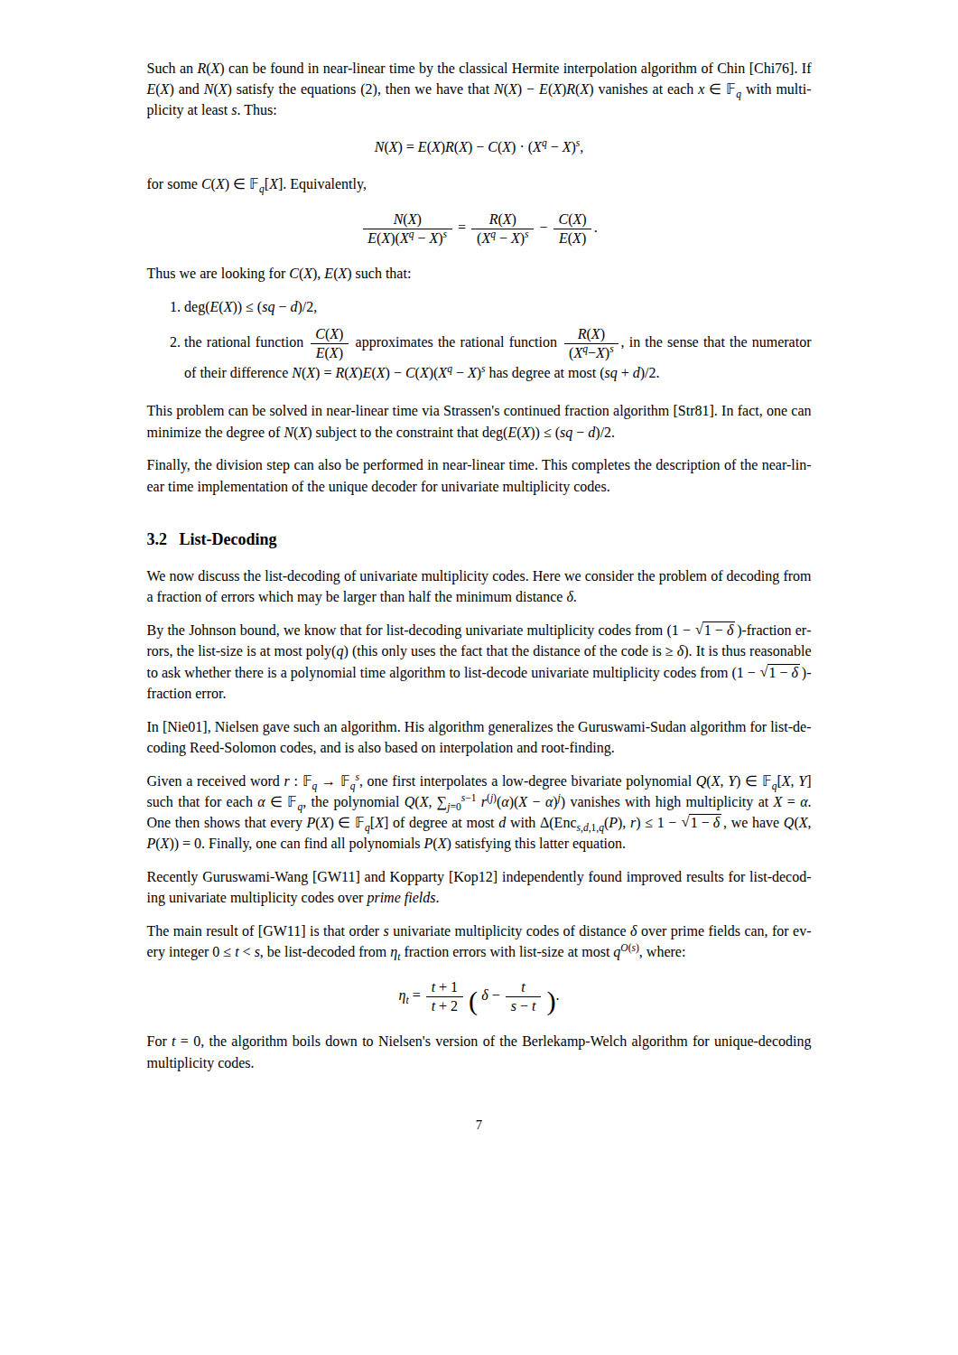Such an R(X) can be found in near-linear time by the classical Hermite interpolation algorithm of Chin [Chi76]. If E(X) and N(X) satisfy the equations (2), then we have that N(X) − E(X)R(X) vanishes at each x ∈ 𝔽q with multiplicity at least s. Thus:
N(X) = E(X)R(X) − C(X) · (Xq − X)s,
for some C(X) ∈ 𝔽q[X]. Equivalently,
N(X) E(X)(Xq − X)s = R(X) (Xq − X)s − C(X) E(X) .
Thus we are looking for C(X), E(X) such that:
deg(E(X)) ≤ (sq − d)/2,
the rational function C(X) E(X) approximates the rational function R(X)(Xq−X)s, in the sense that the numerator of their difference N(X) = R(X)E(X) − C(X)(Xq − X)s has degree at most (sq + d)/2.
This problem can be solved in near-linear time via Strassen's continued fraction algorithm [Str81]. In fact, one can minimize the degree of N(X) subject to the constraint that deg(E(X)) ≤ (sq − d)/2.
Finally, the division step can also be performed in near-linear time. This completes the description of the near-linear time implementation of the unique decoder for univariate multiplicity codes.
3.2 List-Decoding
We now discuss the list-decoding of univariate multiplicity codes. Here we consider the problem of decoding from a fraction of errors which may be larger than half the minimum distance δ.
By the Johnson bound, we know that for list-decoding univariate multiplicity codes from (1 − √1 − δ)-fraction errors, the list-size is at most poly(q) (this only uses the fact that the distance of the code is ≥ δ). It is thus reasonable to ask whether there is a polynomial time algorithm to list-decode univariate multiplicity codes from (1 − √1 − δ)-fraction error.
In [Nie01], Nielsen gave such an algorithm. His algorithm generalizes the Guruswami-Sudan algorithm for list-decoding Reed-Solomon codes, and is also based on interpolation and root-finding.
Given a received word r : 𝔽q → 𝔽qs, one first interpolates a low-degree bivariate polynomial Q(X, Y) ∈ 𝔽q[X, Y] such that for each α ∈ 𝔽q, the polynomial Q(X, ∑j=0s−1 r(j)(α)(X − α)j) vanishes with high multiplicity at X = α. One then shows that every P(X) ∈ 𝔽q[X] of degree at most d with Δ(Encs,d,1,q(P), r) ≤ 1 − √1 − δ, we have Q(X, P(X)) = 0. Finally, one can find all polynomials P(X) satisfying this latter equation.
Recently Guruswami-Wang [GW11] and Kopparty [Kop12] independently found improved results for list-decoding univariate multiplicity codes over prime fields.
The main result of [GW11] is that order s univariate multiplicity codes of distance δ over prime fields can, for every integer 0 ≤ t < s, be list-decoded from ηt fraction errors with list-size at most qO(s), where:
ηt = t + 1 t + 2 ( δ − t s − t ).
For t = 0, the algorithm boils down to Nielsen's version of the Berlekamp-Welch algorithm for unique-decoding multiplicity codes.
7